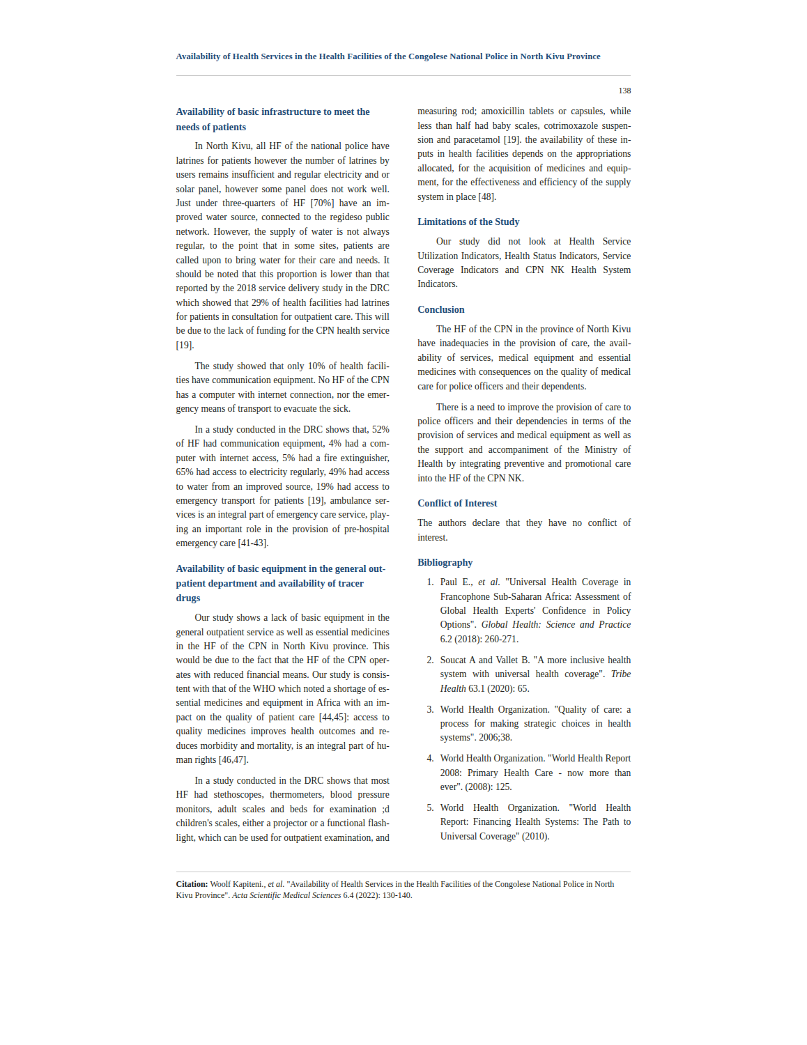Availability of Health Services in the Health Facilities of the Congolese National Police in North Kivu Province
138
Availability of basic infrastructure to meet the needs of patients
In North Kivu, all HF of the national police have latrines for patients however the number of latrines by users remains insufficient and regular electricity and or solar panel, however some panel does not work well. Just under three-quarters of HF [70%] have an improved water source, connected to the regideso public network. However, the supply of water is not always regular, to the point that in some sites, patients are called upon to bring water for their care and needs. It should be noted that this proportion is lower than that reported by the 2018 service delivery study in the DRC which showed that 29% of health facilities had latrines for patients in consultation for outpatient care. This will be due to the lack of funding for the CPN health service [19].
The study showed that only 10% of health facilities have communication equipment. No HF of the CPN has a computer with internet connection, nor the emergency means of transport to evacuate the sick.
In a study conducted in the DRC shows that, 52% of HF had communication equipment, 4% had a computer with internet access, 5% had a fire extinguisher, 65% had access to electricity regularly, 49% had access to water from an improved source, 19% had access to emergency transport for patients [19], ambulance services is an integral part of emergency care service, playing an important role in the provision of pre-hospital emergency care [41-43].
Availability of basic equipment in the general outpatient department and availability of tracer drugs
Our study shows a lack of basic equipment in the general outpatient service as well as essential medicines in the HF of the CPN in North Kivu province. This would be due to the fact that the HF of the CPN operates with reduced financial means. Our study is consistent with that of the WHO which noted a shortage of essential medicines and equipment in Africa with an impact on the quality of patient care [44,45]: access to quality medicines improves health outcomes and reduces morbidity and mortality, is an integral part of human rights [46,47].
In a study conducted in the DRC shows that most HF had stethoscopes, thermometers, blood pressure monitors, adult scales and beds for examination ;d children's scales, either a projector or a functional flashlight, which can be used for outpatient examination, and measuring rod; amoxicillin tablets or capsules, while less than half had baby scales, cotrimoxazole suspension and paracetamol [19]. the availability of these inputs in health facilities depends on the appropriations allocated, for the acquisition of medicines and equipment, for the effectiveness and efficiency of the supply system in place [48].
Limitations of the Study
Our study did not look at Health Service Utilization Indicators, Health Status Indicators, Service Coverage Indicators and CPN NK Health System Indicators.
Conclusion
The HF of the CPN in the province of North Kivu have inadequacies in the provision of care, the availability of services, medical equipment and essential medicines with consequences on the quality of medical care for police officers and their dependents.
There is a need to improve the provision of care to police officers and their dependencies in terms of the provision of services and medical equipment as well as the support and accompaniment of the Ministry of Health by integrating preventive and promotional care into the HF of the CPN NK.
Conflict of Interest
The authors declare that they have no conflict of interest.
Bibliography
Paul E., et al. "Universal Health Coverage in Francophone Sub-Saharan Africa: Assessment of Global Health Experts' Confidence in Policy Options". Global Health: Science and Practice 6.2 (2018): 260-271.
Soucat A and Vallet B. "A more inclusive health system with universal health coverage". Tribe Health 63.1 (2020): 65.
World Health Organization. "Quality of care: a process for making strategic choices in health systems". 2006;38.
World Health Organization. "World Health Report 2008: Primary Health Care - now more than ever". (2008): 125.
World Health Organization. "World Health Report: Financing Health Systems: The Path to Universal Coverage" (2010).
Citation: Woolf Kapiteni., et al. "Availability of Health Services in the Health Facilities of the Congolese National Police in North Kivu Province". Acta Scientific Medical Sciences 6.4 (2022): 130-140.